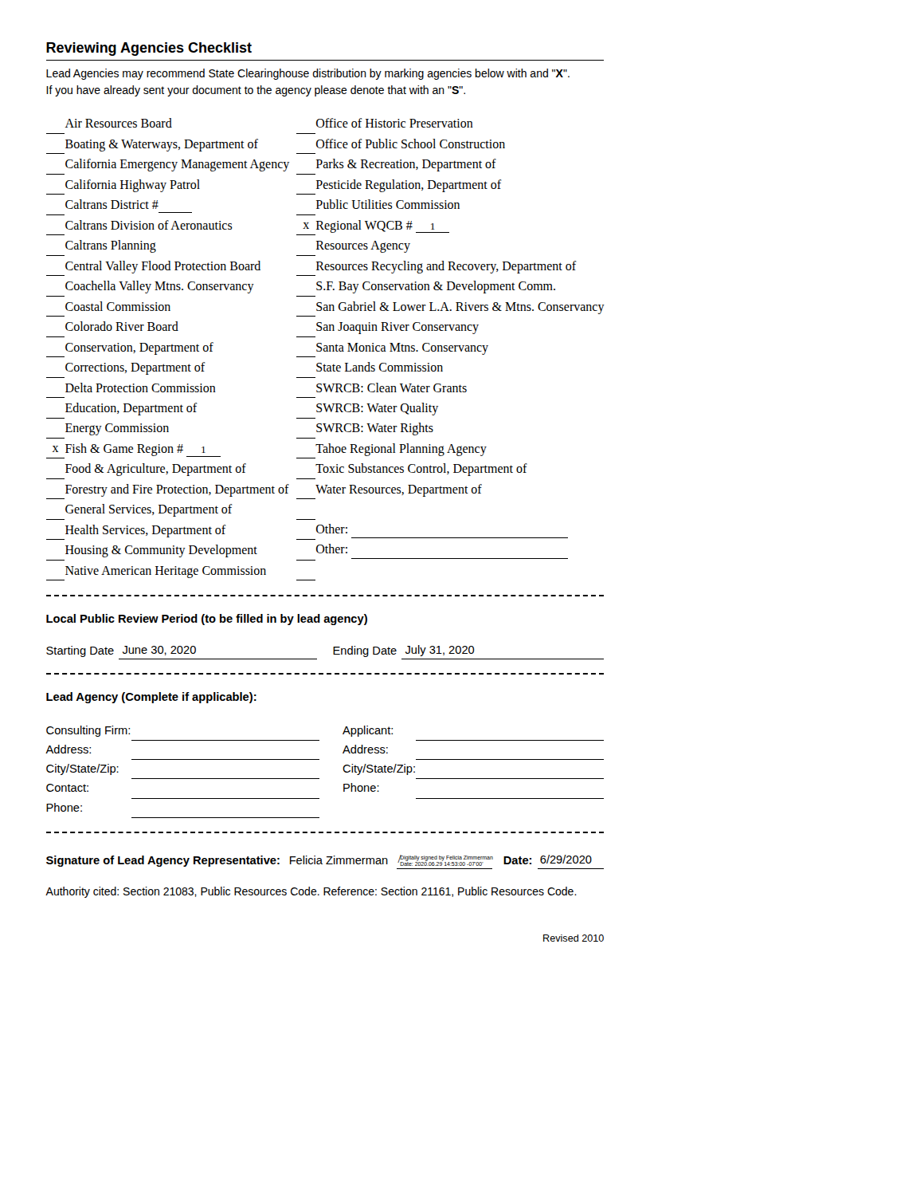Reviewing Agencies Checklist
Lead Agencies may recommend State Clearinghouse distribution by marking agencies below with and "X".
If you have already sent your document to the agency please denote that with an "S".
| | Air Resources Board | | | Office of Historic Preservation |
| | Boating & Waterways, Department of | | | Office of Public School Construction |
| | California Emergency Management Agency | | | Parks & Recreation, Department of |
| | California Highway Patrol | | | Pesticide Regulation, Department of |
| | Caltrans District # | | | Public Utilities Commission |
| | Caltrans Division of Aeronautics | | x | Regional WQCB # 1 |
| | Caltrans Planning | | | Resources Agency |
| | Central Valley Flood Protection Board | | | Resources Recycling and Recovery, Department of |
| | Coachella Valley Mtns. Conservancy | | | S.F. Bay Conservation & Development Comm. |
| | Coastal Commission | | | San Gabriel & Lower L.A. Rivers & Mtns. Conservancy |
| | Colorado River Board | | | San Joaquin River Conservancy |
| | Conservation, Department of | | | Santa Monica Mtns. Conservancy |
| | Corrections, Department of | | | State Lands Commission |
| | Delta Protection Commission | | | SWRCB: Clean Water Grants |
| | Education, Department of | | | SWRCB: Water Quality |
| | Energy Commission | | | SWRCB: Water Rights |
| x | Fish & Game Region # 1 | | | Tahoe Regional Planning Agency |
| | Food & Agriculture, Department of | | | Toxic Substances Control, Department of |
| | Forestry and Fire Protection, Department of | | | Water Resources, Department of |
| | General Services, Department of | | | |
| | Health Services, Department of | | | Other: |
| | Housing & Community Development | | | Other: |
| | Native American Heritage Commission | | | |
Local Public Review Period (to be filled in by lead agency)
Starting Date June 30, 2020
Ending Date July 31, 2020
Lead Agency (Complete if applicable):
| Consulting Firm: | | | Applicant: | |
| Address: | | | Address: | |
| City/State/Zip: | | | City/State/Zip: | |
| Contact: | | | Phone: | |
| Phone: | | | | |
Signature of Lead Agency Representative: Felicia Zimmerman / Digitally signed by Felicia Zimmerman
Date: 2020.06.29 14:53:00 -07'00' Date: 6/29/2020
Authority cited: Section 21083, Public Resources Code. Reference: Section 21161, Public Resources Code.
Revised 2010